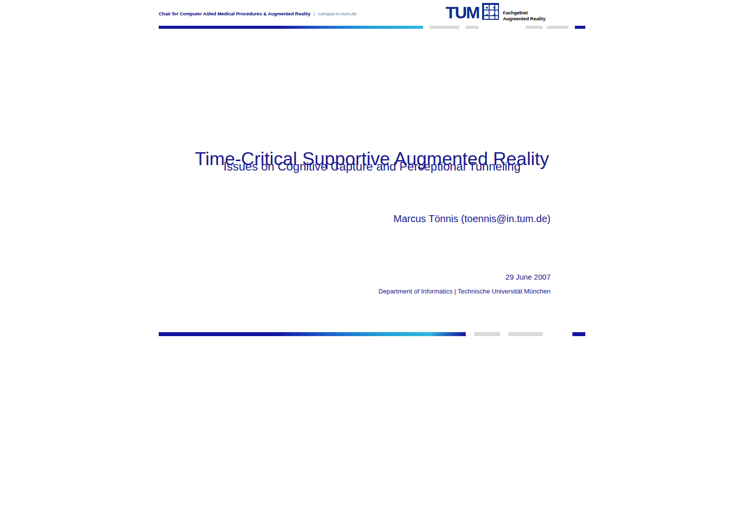Chair for Computer Aided Medical Procedures & Augmented Reality|campar.in.tum.de
TUM Fachgebiet
Augmented Reality
Time-Critical Supportive Augmented Reality
Issues on Cognitive Capture and Perceptional Tunneling
Marcus Tönnis (toennis@in.tum.de)
29 June 2007
Department of Informatics | Technische Universität München